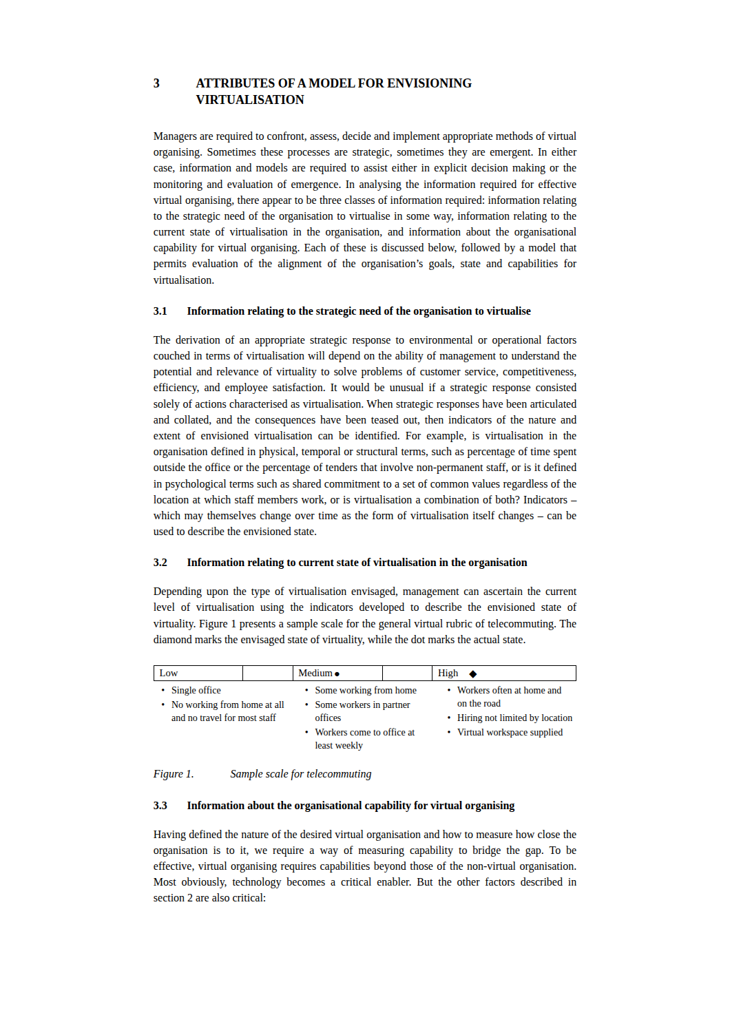3 ATTRIBUTES OF A MODEL FOR ENVISIONING VIRTUALISATION
Managers are required to confront, assess, decide and implement appropriate methods of virtual organising. Sometimes these processes are strategic, sometimes they are emergent. In either case, information and models are required to assist either in explicit decision making or the monitoring and evaluation of emergence. In analysing the information required for effective virtual organising, there appear to be three classes of information required: information relating to the strategic need of the organisation to virtualise in some way, information relating to the current state of virtualisation in the organisation, and information about the organisational capability for virtual organising. Each of these is discussed below, followed by a model that permits evaluation of the alignment of the organisation’s goals, state and capabilities for virtualisation.
3.1 Information relating to the strategic need of the organisation to virtualise
The derivation of an appropriate strategic response to environmental or operational factors couched in terms of virtualisation will depend on the ability of management to understand the potential and relevance of virtuality to solve problems of customer service, competitiveness, efficiency, and employee satisfaction. It would be unusual if a strategic response consisted solely of actions characterised as virtualisation. When strategic responses have been articulated and collated, and the consequences have been teased out, then indicators of the nature and extent of envisioned virtualisation can be identified. For example, is virtualisation in the organisation defined in physical, temporal or structural terms, such as percentage of time spent outside the office or the percentage of tenders that involve non-permanent staff, or is it defined in psychological terms such as shared commitment to a set of common values regardless of the location at which staff members work, or is virtualisation a combination of both? Indicators – which may themselves change over time as the form of virtualisation itself changes – can be used to describe the envisioned state.
3.2 Information relating to current state of virtualisation in the organisation
Depending upon the type of virtualisation envisaged, management can ascertain the current level of virtualisation using the indicators developed to describe the envisioned state of virtuality. Figure 1 presents a sample scale for the general virtual rubric of telecommuting. The diamond marks the envisaged state of virtuality, while the dot marks the actual state.
| Low | | Medium ● | | High ◆ | |
| Single office No working from home at all and no travel for most staff | Some working from home Some workers in partner offices Workers come to office at least weekly | Workers often at home and on the road Hiring not limited by location Virtual workspace supplied |
Figure 1. Sample scale for telecommuting
3.3 Information about the organisational capability for virtual organising
Having defined the nature of the desired virtual organisation and how to measure how close the organisation is to it, we require a way of measuring capability to bridge the gap. To be effective, virtual organising requires capabilities beyond those of the non-virtual organisation. Most obviously, technology becomes a critical enabler. But the other factors described in section 2 are also critical: